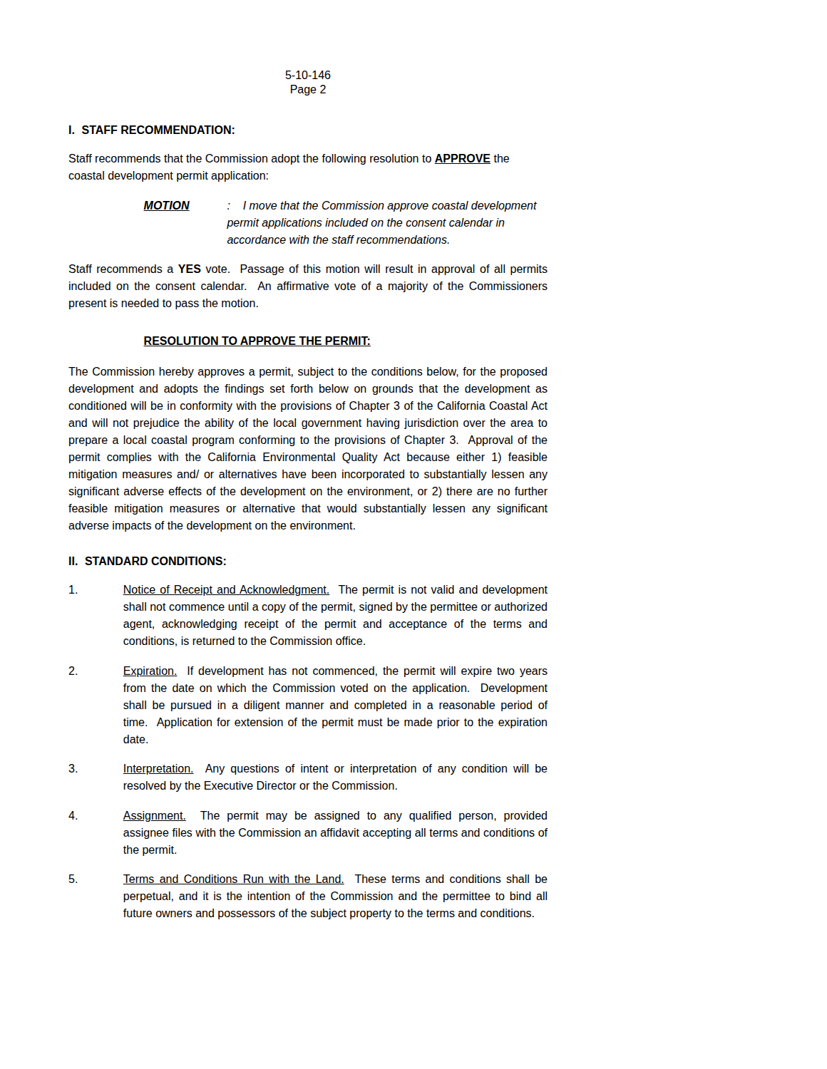5-10-146
Page 2
I. STAFF RECOMMENDATION:
Staff recommends that the Commission adopt the following resolution to APPROVE the coastal development permit application:
MOTION : I move that the Commission approve coastal development permit applications included on the consent calendar in accordance with the staff recommendations.
Staff recommends a YES vote. Passage of this motion will result in approval of all permits included on the consent calendar. An affirmative vote of a majority of the Commissioners present is needed to pass the motion.
RESOLUTION TO APPROVE THE PERMIT:
The Commission hereby approves a permit, subject to the conditions below, for the proposed development and adopts the findings set forth below on grounds that the development as conditioned will be in conformity with the provisions of Chapter 3 of the California Coastal Act and will not prejudice the ability of the local government having jurisdiction over the area to prepare a local coastal program conforming to the provisions of Chapter 3. Approval of the permit complies with the California Environmental Quality Act because either 1) feasible mitigation measures and/ or alternatives have been incorporated to substantially lessen any significant adverse effects of the development on the environment, or 2) there are no further feasible mitigation measures or alternative that would substantially lessen any significant adverse impacts of the development on the environment.
II. STANDARD CONDITIONS:
1. Notice of Receipt and Acknowledgment. The permit is not valid and development shall not commence until a copy of the permit, signed by the permittee or authorized agent, acknowledging receipt of the permit and acceptance of the terms and conditions, is returned to the Commission office.
2. Expiration. If development has not commenced, the permit will expire two years from the date on which the Commission voted on the application. Development shall be pursued in a diligent manner and completed in a reasonable period of time. Application for extension of the permit must be made prior to the expiration date.
3. Interpretation. Any questions of intent or interpretation of any condition will be resolved by the Executive Director or the Commission.
4. Assignment. The permit may be assigned to any qualified person, provided assignee files with the Commission an affidavit accepting all terms and conditions of the permit.
5. Terms and Conditions Run with the Land. These terms and conditions shall be perpetual, and it is the intention of the Commission and the permittee to bind all future owners and possessors of the subject property to the terms and conditions.